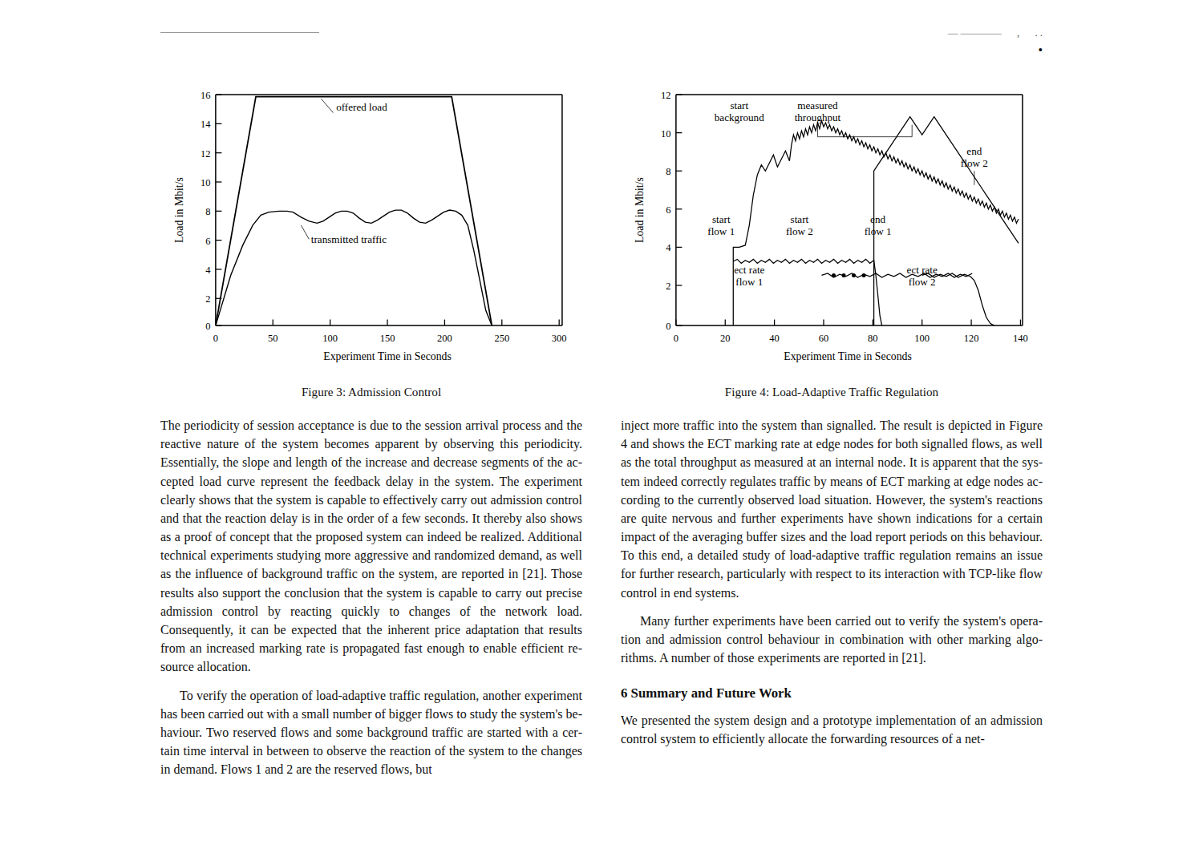— ———— , . .
•
16 14 12 10 8 6 4 2 0 0 50 100 150 200 250 300 Experiment Time in Seconds Load in Mbit/s offered load transmitted traffic
Figure 3: Admission Control
12 10 8 6 4 2 0 0 20 40 60 80 100 120 140 Experiment Time in Seconds Load in Mbit/s start background measured throughput end flow 2 start flow 1 start flow 2 end flow 1 ect rate flow 1 ect rate flow 2
Figure 4: Load-Adaptive Traffic Regulation
The periodicity of session acceptance is due to the session arrival process and the reactive nature of the system becomes apparent by observing this periodicity. Essentially, the slope and length of the increase and decrease segments of the accepted load curve represent the feedback delay in the system. The experiment clearly shows that the system is capable to effectively carry out admission control and that the reaction delay is in the order of a few seconds. It thereby also shows as a proof of concept that the proposed system can indeed be realized. Additional technical experiments studying more aggressive and randomized demand, as well as the influence of background traffic on the system, are reported in [21]. Those results also support the conclusion that the system is capable to carry out precise admission control by reacting quickly to changes of the network load. Consequently, it can be expected that the inherent price adaptation that results from an increased marking rate is propagated fast enough to enable efficient resource allocation.
To verify the operation of load-adaptive traffic regulation, another experiment has been carried out with a small number of bigger flows to study the system's behaviour. Two reserved flows and some background traffic are started with a certain time interval in between to observe the reaction of the system to the changes in demand. Flows 1 and 2 are the reserved flows, but
inject more traffic into the system than signalled. The result is depicted in Figure 4 and shows the ECT marking rate at edge nodes for both signalled flows, as well as the total throughput as measured at an internal node. It is apparent that the system indeed correctly regulates traffic by means of ECT marking at edge nodes according to the currently observed load situation. However, the system's reactions are quite nervous and further experiments have shown indications for a certain impact of the averaging buffer sizes and the load report periods on this behaviour. To this end, a detailed study of load-adaptive traffic regulation remains an issue for further research, particularly with respect to its interaction with TCP-like flow control in end systems.
Many further experiments have been carried out to verify the system's operation and admission control behaviour in combination with other marking algorithms. A number of those experiments are reported in [21].
6 Summary and Future Work
We presented the system design and a prototype implementation of an admission control system to efficiently allocate the forwarding resources of a net-